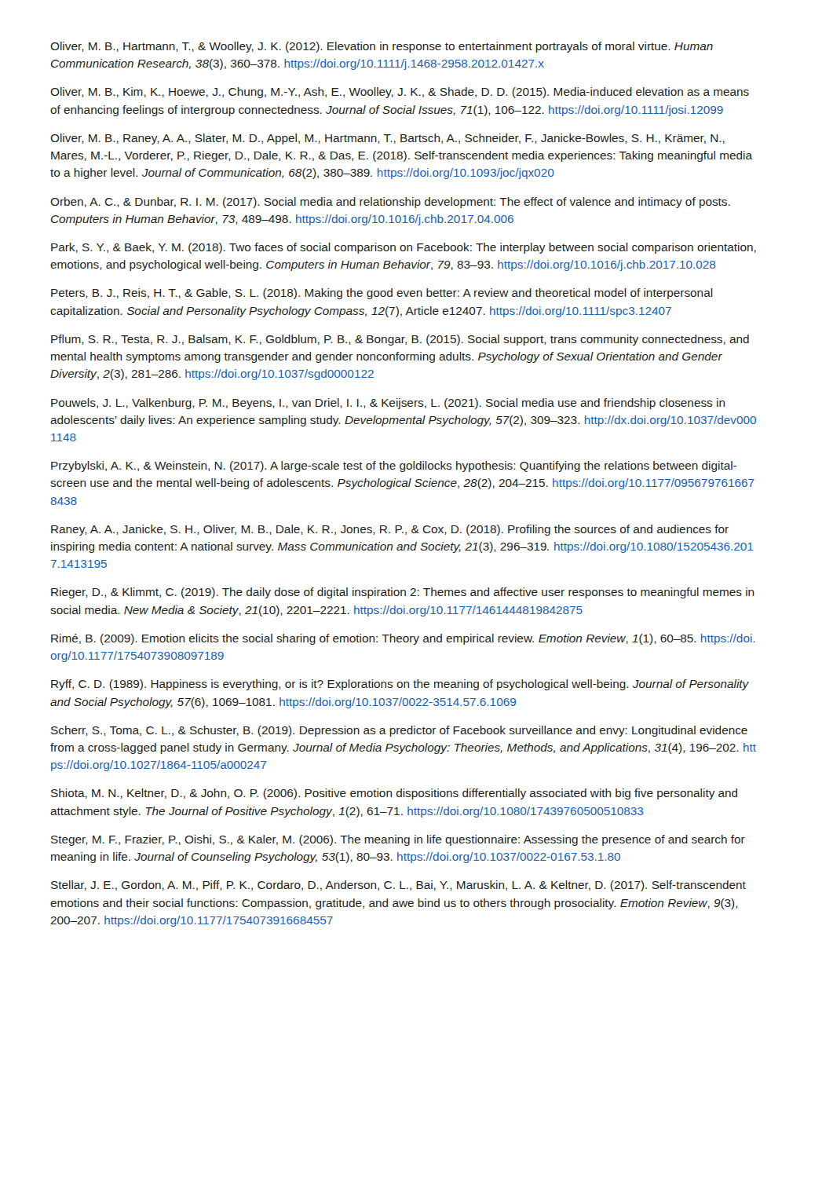Oliver, M. B., Hartmann, T., & Woolley, J. K. (2012). Elevation in response to entertainment portrayals of moral virtue. Human Communication Research, 38(3), 360–378. https://doi.org/10.1111/j.1468-2958.2012.01427.x
Oliver, M. B., Kim, K., Hoewe, J., Chung, M.-Y., Ash, E., Woolley, J. K., & Shade, D. D. (2015). Media-induced elevation as a means of enhancing feelings of intergroup connectedness. Journal of Social Issues, 71(1), 106–122. https://doi.org/10.1111/josi.12099
Oliver, M. B., Raney, A. A., Slater, M. D., Appel, M., Hartmann, T., Bartsch, A., Schneider, F., Janicke-Bowles, S. H., Krämer, N., Mares, M.-L., Vorderer, P., Rieger, D., Dale, K. R., & Das, E. (2018). Self-transcendent media experiences: Taking meaningful media to a higher level. Journal of Communication, 68(2), 380–389. https://doi.org/10.1093/joc/jqx020
Orben, A. C., & Dunbar, R. I. M. (2017). Social media and relationship development: The effect of valence and intimacy of posts. Computers in Human Behavior, 73, 489–498. https://doi.org/10.1016/j.chb.2017.04.006
Park, S. Y., & Baek, Y. M. (2018). Two faces of social comparison on Facebook: The interplay between social comparison orientation, emotions, and psychological well-being. Computers in Human Behavior, 79, 83–93. https://doi.org/10.1016/j.chb.2017.10.028
Peters, B. J., Reis, H. T., & Gable, S. L. (2018). Making the good even better: A review and theoretical model of interpersonal capitalization. Social and Personality Psychology Compass, 12(7), Article e12407. https://doi.org/10.1111/spc3.12407
Pflum, S. R., Testa, R. J., Balsam, K. F., Goldblum, P. B., & Bongar, B. (2015). Social support, trans community connectedness, and mental health symptoms among transgender and gender nonconforming adults. Psychology of Sexual Orientation and Gender Diversity, 2(3), 281–286. https://doi.org/10.1037/sgd0000122
Pouwels, J. L., Valkenburg, P. M., Beyens, I., van Driel, I. I., & Keijsers, L. (2021). Social media use and friendship closeness in adolescents’ daily lives: An experience sampling study. Developmental Psychology, 57(2), 309–323. http://dx.doi.org/10.1037/dev0001148
Przybylski, A. K., & Weinstein, N. (2017). A large-scale test of the goldilocks hypothesis: Quantifying the relations between digital-screen use and the mental well-being of adolescents. Psychological Science, 28(2), 204–215. https://doi.org/10.1177/0956797616678438
Raney, A. A., Janicke, S. H., Oliver, M. B., Dale, K. R., Jones, R. P., & Cox, D. (2018). Profiling the sources of and audiences for inspiring media content: A national survey. Mass Communication and Society, 21(3), 296–319. https://doi.org/10.1080/15205436.2017.1413195
Rieger, D., & Klimmt, C. (2019). The daily dose of digital inspiration 2: Themes and affective user responses to meaningful memes in social media. New Media & Society, 21(10), 2201–2221. https://doi.org/10.1177/1461444819842875
Rimé, B. (2009). Emotion elicits the social sharing of emotion: Theory and empirical review. Emotion Review, 1(1), 60–85. https://doi.org/10.1177/1754073908097189
Ryff, C. D. (1989). Happiness is everything, or is it? Explorations on the meaning of psychological well-being. Journal of Personality and Social Psychology, 57(6), 1069–1081. https://doi.org/10.1037/0022-3514.57.6.1069
Scherr, S., Toma, C. L., & Schuster, B. (2019). Depression as a predictor of Facebook surveillance and envy: Longitudinal evidence from a cross-lagged panel study in Germany. Journal of Media Psychology: Theories, Methods, and Applications, 31(4), 196–202. https://doi.org/10.1027/1864-1105/a000247
Shiota, M. N., Keltner, D., & John, O. P. (2006). Positive emotion dispositions differentially associated with big five personality and attachment style. The Journal of Positive Psychology, 1(2), 61–71. https://doi.org/10.1080/17439760500510833
Steger, M. F., Frazier, P., Oishi, S., & Kaler, M. (2006). The meaning in life questionnaire: Assessing the presence of and search for meaning in life. Journal of Counseling Psychology, 53(1), 80–93. https://doi.org/10.1037/0022-0167.53.1.80
Stellar, J. E., Gordon, A. M., Piff, P. K., Cordaro, D., Anderson, C. L., Bai, Y., Maruskin, L. A. & Keltner, D. (2017). Self-transcendent emotions and their social functions: Compassion, gratitude, and awe bind us to others through prosociality. Emotion Review, 9(3), 200–207. https://doi.org/10.1177/1754073916684557